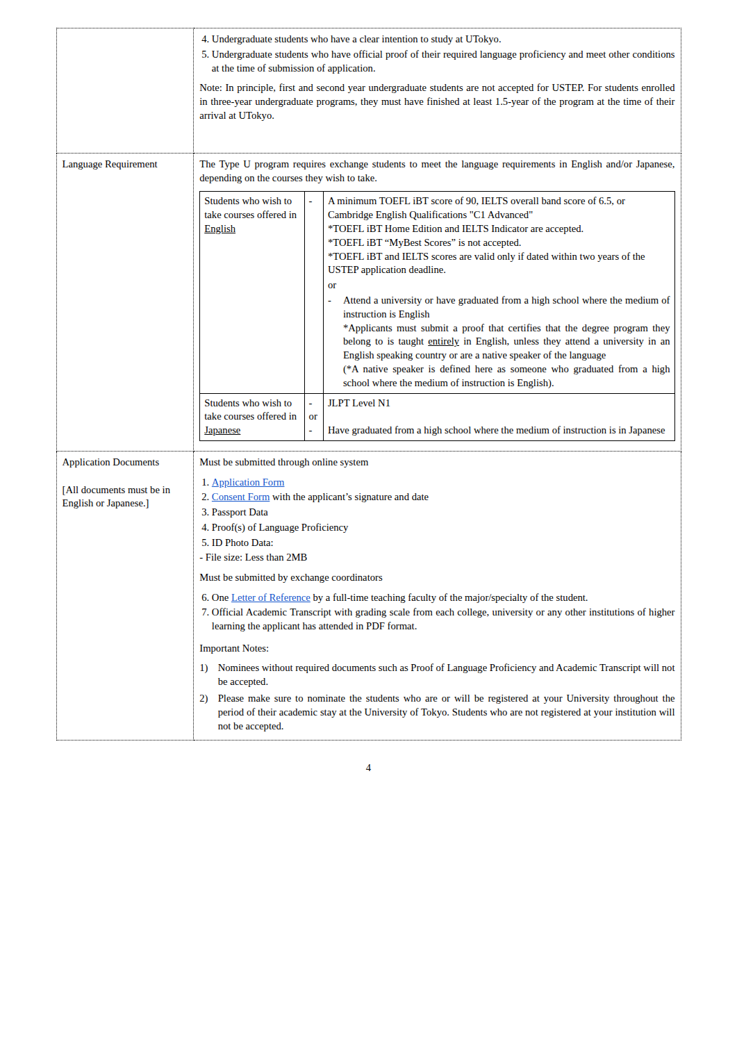| | Undergraduate students who have a clear intention to study at UTokyo. Undergraduate students who have official proof of their required language proficiency and meet other conditions at the time of submission of application. Note: In principle, first and second year undergraduate students are not accepted for USTEP. For students enrolled in three-year undergraduate programs, they must have finished at least 1.5-year of the program at the time of their arrival at UTokyo. |
| Language Requirement | The Type U program requires exchange students to meet the language requirements in English and/or Japanese, depending on the courses they wish to take. / Students who wish to take courses offered in English / - / A minimum TOEFL iBT score of 90, IELTS overall band score of 6.5, or Cambridge English Qualifications "C1 Advanced" *TOEFL iBT Home Edition and IELTS Indicator are accepted. *TOEFL iBT “MyBest Scores” is not accepted. *TOEFL iBT and IELTS scores are valid only if dated within two years of the USTEP application deadline. or - Attend a university or have graduated from a high school where the medium of instruction is English *Applicants must submit a proof that certifies that the degree program they belong to is taught entirely in English, unless they attend a university in an English speaking country or are a native speaker of the language (*A native speaker is defined here as someone who graduated from a high school where the medium of instruction is English). / / Students who wish to take courses offered in Japanese / - or - / JLPT Level N1 Have graduated from a high school where the medium of instruction is in Japanese / |
| Application Documents [All documents must be in English or Japanese.] | Must be submitted through online system Application Form Consent Form with the applicant’s signature and date Passport Data Proof(s) of Language Proficiency ID Photo Data: - File size: Less than 2MB Must be submitted by exchange coordinators One Letter of Reference by a full-time teaching faculty of the major/specialty of the student. Official Academic Transcript with grading scale from each college, university or any other institutions of higher learning the applicant has attended in PDF format. Important Notes: 1) Nominees without required documents such as Proof of Language Proficiency and Academic Transcript will not be accepted. 2) Please make sure to nominate the students who are or will be registered at your University throughout the period of their academic stay at the University of Tokyo. Students who are not registered at your institution will not be accepted. |
4